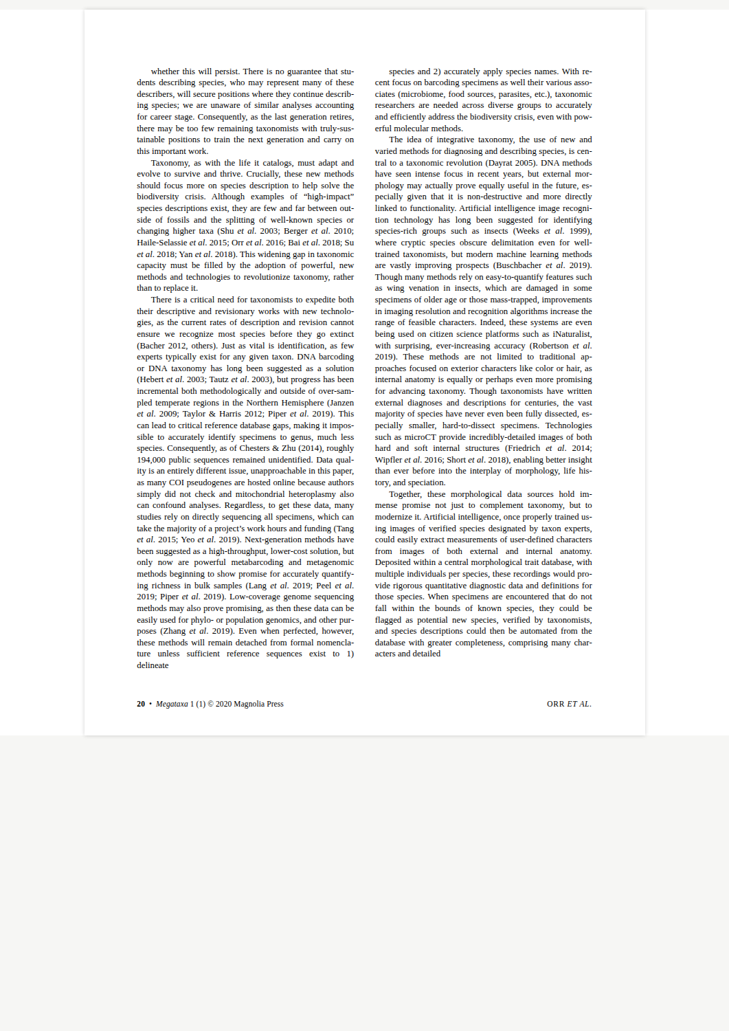whether this will persist. There is no guarantee that students describing species, who may represent many of these describers, will secure positions where they continue describing species; we are unaware of similar analyses accounting for career stage. Consequently, as the last generation retires, there may be too few remaining taxonomists with truly-sustainable positions to train the next generation and carry on this important work.
Taxonomy, as with the life it catalogs, must adapt and evolve to survive and thrive. Crucially, these new methods should focus more on species description to help solve the biodiversity crisis. Although examples of “high-impact” species descriptions exist, they are few and far between outside of fossils and the splitting of well-known species or changing higher taxa (Shu et al. 2003; Berger et al. 2010; Haile-Selassie et al. 2015; Orr et al. 2016; Bai et al. 2018; Su et al. 2018; Yan et al. 2018). This widening gap in taxonomic capacity must be filled by the adoption of powerful, new methods and technologies to revolutionize taxonomy, rather than to replace it.
There is a critical need for taxonomists to expedite both their descriptive and revisionary works with new technologies, as the current rates of description and revision cannot ensure we recognize most species before they go extinct (Bacher 2012, others). Just as vital is identification, as few experts typically exist for any given taxon. DNA barcoding or DNA taxonomy has long been suggested as a solution (Hebert et al. 2003; Tautz et al. 2003), but progress has been incremental both methodologically and outside of over-sampled temperate regions in the Northern Hemisphere (Janzen et al. 2009; Taylor & Harris 2012; Piper et al. 2019). This can lead to critical reference database gaps, making it impossible to accurately identify specimens to genus, much less species. Consequently, as of Chesters & Zhu (2014), roughly 194,000 public sequences remained unidentified. Data quality is an entirely different issue, unapproachable in this paper, as many COI pseudogenes are hosted online because authors simply did not check and mitochondrial heteroplasmy also can confound analyses. Regardless, to get these data, many studies rely on directly sequencing all specimens, which can take the majority of a project’s work hours and funding (Tang et al. 2015; Yeo et al. 2019). Next-generation methods have been suggested as a high-throughput, lower-cost solution, but only now are powerful metabarcoding and metagenomic methods beginning to show promise for accurately quantifying richness in bulk samples (Lang et al. 2019; Peel et al. 2019; Piper et al. 2019). Low-coverage genome sequencing methods may also prove promising, as then these data can be easily used for phylo- or population genomics, and other purposes (Zhang et al. 2019). Even when perfected, however, these methods will remain detached from formal nomenclature unless sufficient reference sequences exist to 1) delineate
species and 2) accurately apply species names. With recent focus on barcoding specimens as well their various associates (microbiome, food sources, parasites, etc.), taxonomic researchers are needed across diverse groups to accurately and efficiently address the biodiversity crisis, even with powerful molecular methods.
The idea of integrative taxonomy, the use of new and varied methods for diagnosing and describing species, is central to a taxonomic revolution (Dayrat 2005). DNA methods have seen intense focus in recent years, but external morphology may actually prove equally useful in the future, especially given that it is non-destructive and more directly linked to functionality. Artificial intelligence image recognition technology has long been suggested for identifying species-rich groups such as insects (Weeks et al. 1999), where cryptic species obscure delimitation even for well-trained taxonomists, but modern machine learning methods are vastly improving prospects (Buschbacher et al. 2019). Though many methods rely on easy-to-quantify features such as wing venation in insects, which are damaged in some specimens of older age or those mass-trapped, improvements in imaging resolution and recognition algorithms increase the range of feasible characters. Indeed, these systems are even being used on citizen science platforms such as iNaturalist, with surprising, ever-increasing accuracy (Robertson et al. 2019). These methods are not limited to traditional approaches focused on exterior characters like color or hair, as internal anatomy is equally or perhaps even more promising for advancing taxonomy. Though taxonomists have written external diagnoses and descriptions for centuries, the vast majority of species have never even been fully dissected, especially smaller, hard-to-dissect specimens. Technologies such as microCT provide incredibly-detailed images of both hard and soft internal structures (Friedrich et al. 2014; Wipfler et al. 2016; Short et al. 2018), enabling better insight than ever before into the interplay of morphology, life history, and speciation.
Together, these morphological data sources hold immense promise not just to complement taxonomy, but to modernize it. Artificial intelligence, once properly trained using images of verified species designated by taxon experts, could easily extract measurements of user-defined characters from images of both external and internal anatomy. Deposited within a central morphological trait database, with multiple individuals per species, these recordings would provide rigorous quantitative diagnostic data and definitions for those species. When specimens are encountered that do not fall within the bounds of known species, they could be flagged as potential new species, verified by taxonomists, and species descriptions could then be automated from the database with greater completeness, comprising many characters and detailed
20 • Megataxa 1 (1) © 2020 Magnolia Press
ORR ET AL.